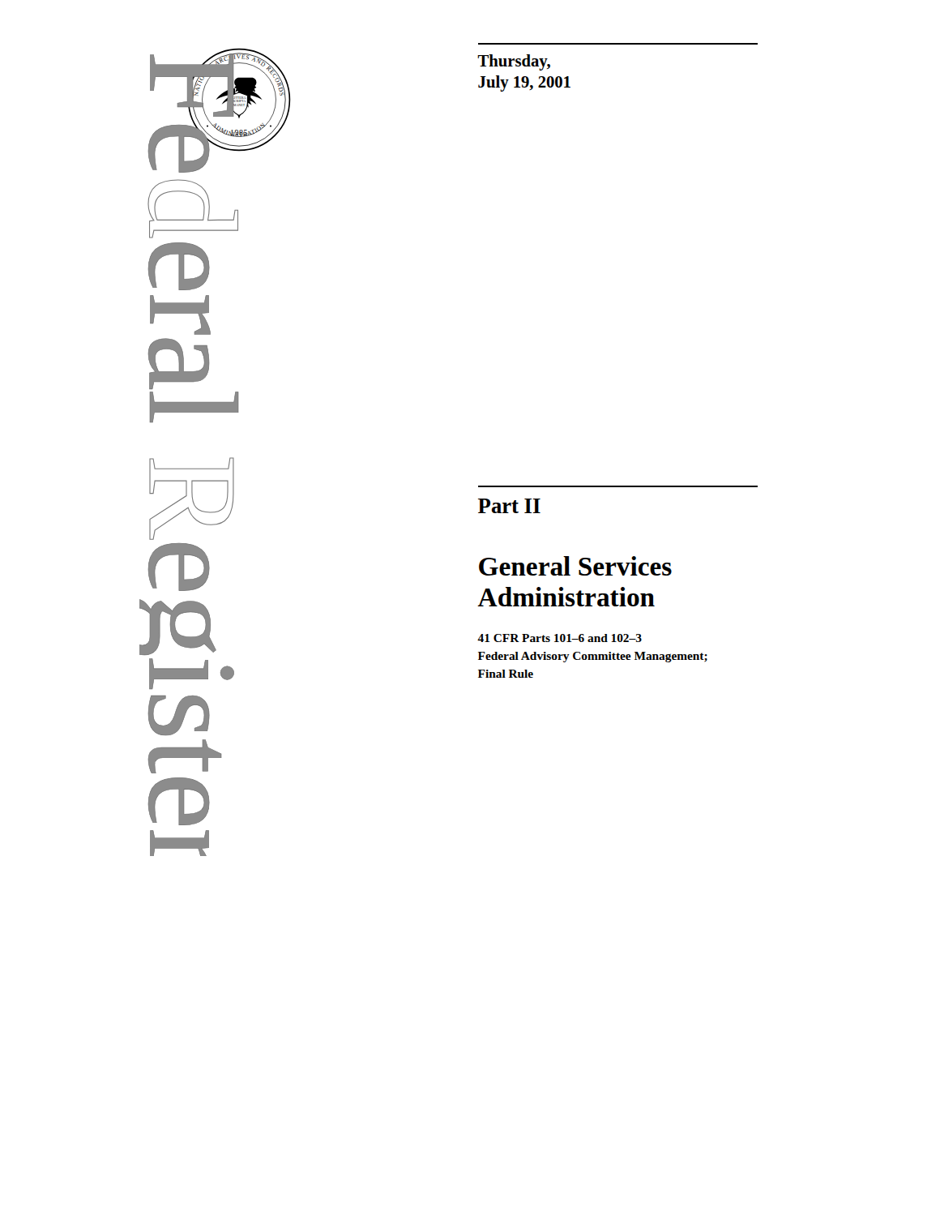NATIONAL ARCHIVES AND RECORDS ADMINISTRATION LITTERA SCRIPTA MANET 1985
Federal Register
Thursday,
July 19, 2001
Part II
General Services
Administration
41 CFR Parts 101–6 and 102–3
Federal Advisory Committee Management;
Final Rule